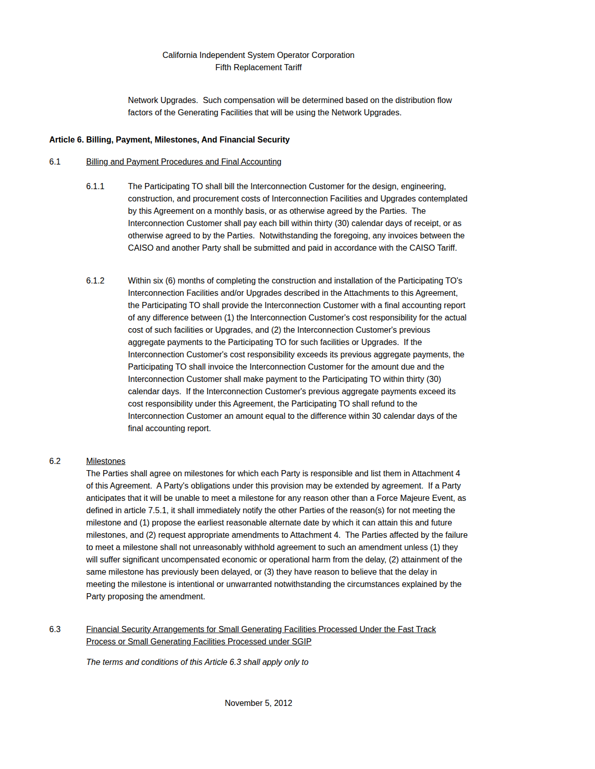California Independent System Operator Corporation
Fifth Replacement Tariff
Network Upgrades. Such compensation will be determined based on the distribution flow factors of the Generating Facilities that will be using the Network Upgrades.
Article 6. Billing, Payment, Milestones, And Financial Security
6.1
Billing and Payment Procedures and Final Accounting
6.1.1
The Participating TO shall bill the Interconnection Customer for the design, engineering, construction, and procurement costs of Interconnection Facilities and Upgrades contemplated by this Agreement on a monthly basis, or as otherwise agreed by the Parties. The Interconnection Customer shall pay each bill within thirty (30) calendar days of receipt, or as otherwise agreed to by the Parties. Notwithstanding the foregoing, any invoices between the CAISO and another Party shall be submitted and paid in accordance with the CAISO Tariff.
6.1.2
Within six (6) months of completing the construction and installation of the Participating TO's Interconnection Facilities and/or Upgrades described in the Attachments to this Agreement, the Participating TO shall provide the Interconnection Customer with a final accounting report of any difference between (1) the Interconnection Customer's cost responsibility for the actual cost of such facilities or Upgrades, and (2) the Interconnection Customer's previous aggregate payments to the Participating TO for such facilities or Upgrades. If the Interconnection Customer's cost responsibility exceeds its previous aggregate payments, the Participating TO shall invoice the Interconnection Customer for the amount due and the Interconnection Customer shall make payment to the Participating TO within thirty (30) calendar days. If the Interconnection Customer's previous aggregate payments exceed its cost responsibility under this Agreement, the Participating TO shall refund to the Interconnection Customer an amount equal to the difference within 30 calendar days of the final accounting report.
6.2
Milestones
The Parties shall agree on milestones for which each Party is responsible and list them in Attachment 4 of this Agreement. A Party's obligations under this provision may be extended by agreement. If a Party anticipates that it will be unable to meet a milestone for any reason other than a Force Majeure Event, as defined in article 7.5.1, it shall immediately notify the other Parties of the reason(s) for not meeting the milestone and (1) propose the earliest reasonable alternate date by which it can attain this and future milestones, and (2) request appropriate amendments to Attachment 4. The Parties affected by the failure to meet a milestone shall not unreasonably withhold agreement to such an amendment unless (1) they will suffer significant uncompensated economic or operational harm from the delay, (2) attainment of the same milestone has previously been delayed, or (3) they have reason to believe that the delay in meeting the milestone is intentional or unwarranted notwithstanding the circumstances explained by the Party proposing the amendment.
6.3
Financial Security Arrangements for Small Generating Facilities Processed Under the Fast Track Process or Small Generating Facilities Processed under SGIP
The terms and conditions of this Article 6.3 shall apply only to
November 5, 2012